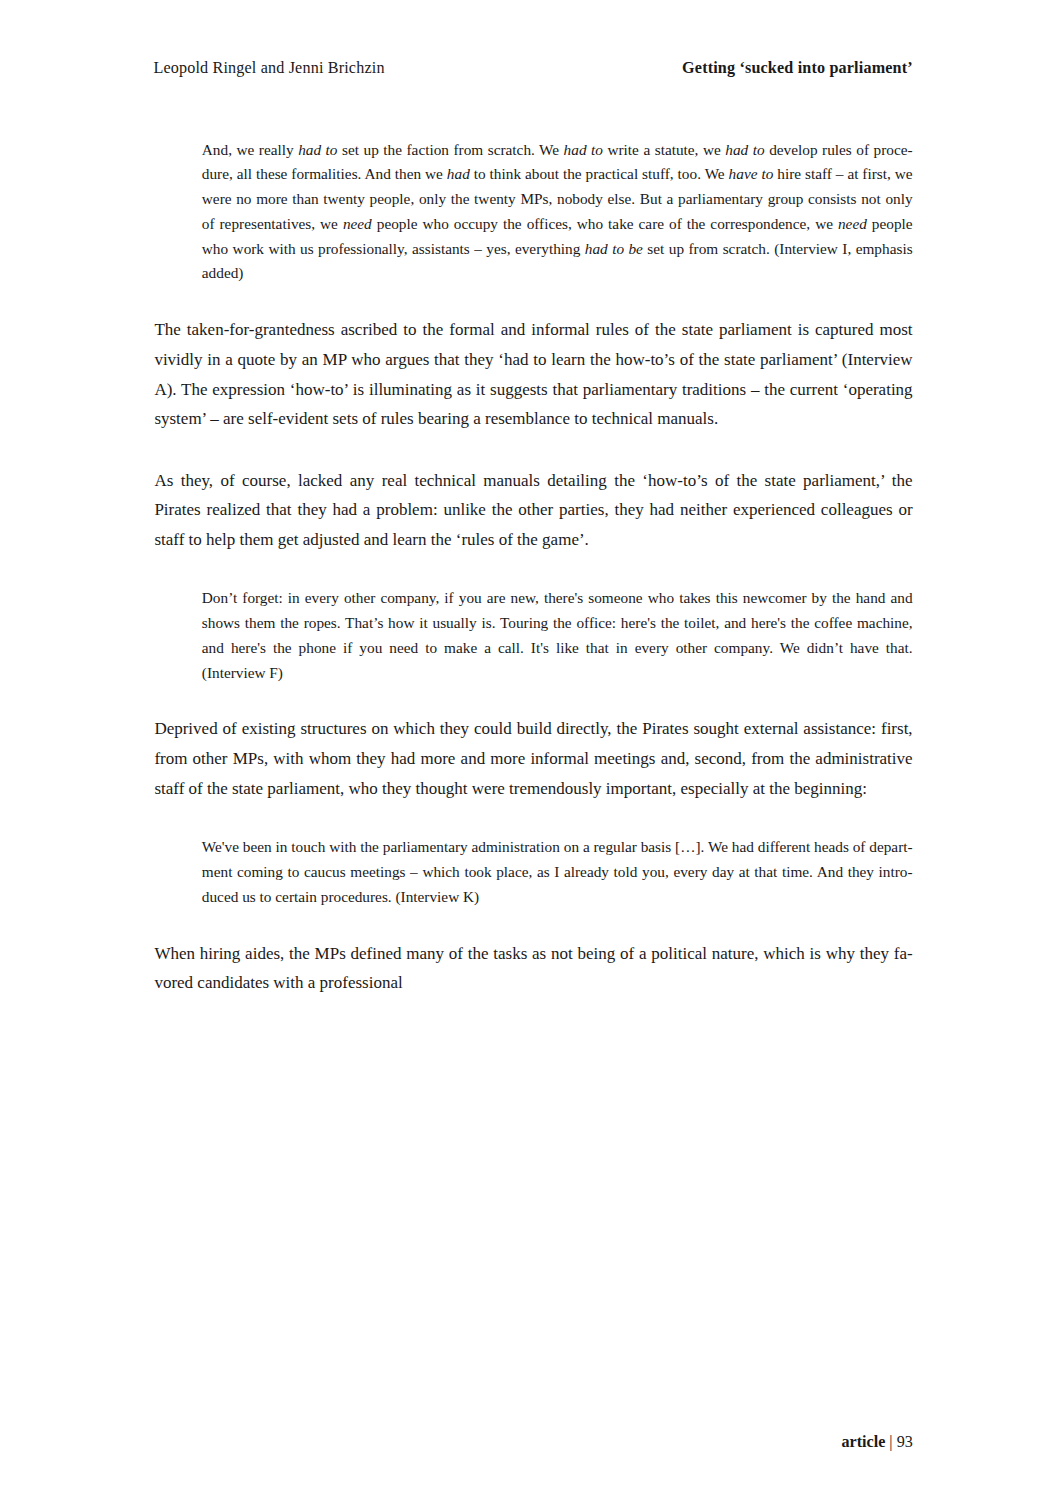Leopold Ringel and Jenni Brichzin Getting ‘sucked into parliament’
And, we really had to set up the faction from scratch. We had to write a statute, we had to develop rules of procedure, all these formalities. And then we had to think about the practical stuff, too. We have to hire staff – at first, we were no more than twenty people, only the twenty MPs, nobody else. But a parliamentary group consists not only of representatives, we need people who occupy the offices, who take care of the correspondence, we need people who work with us professionally, assistants – yes, everything had to be set up from scratch. (Interview I, emphasis added)
The taken-for-grantedness ascribed to the formal and informal rules of the state parliament is captured most vividly in a quote by an MP who argues that they ‘had to learn the how-to’s of the state parliament’ (Interview A). The expression ‘how-to’ is illuminating as it suggests that parliamentary traditions – the current ‘operating system’ – are self-evident sets of rules bearing a resemblance to technical manuals.
As they, of course, lacked any real technical manuals detailing the ‘how-to’s of the state parliament,’ the Pirates realized that they had a problem: unlike the other parties, they had neither experienced colleagues or staff to help them get adjusted and learn the ‘rules of the game’.
Don’t forget: in every other company, if you are new, there's someone who takes this newcomer by the hand and shows them the ropes. That’s how it usually is. Touring the office: here's the toilet, and here's the coffee machine, and here's the phone if you need to make a call. It's like that in every other company. We didn’t have that. (Interview F)
Deprived of existing structures on which they could build directly, the Pirates sought external assistance: first, from other MPs, with whom they had more and more informal meetings and, second, from the administrative staff of the state parliament, who they thought were tremendously important, especially at the beginning:
We've been in touch with the parliamentary administration on a regular basis […]. We had different heads of department coming to caucus meetings – which took place, as I already told you, every day at that time. And they introduced us to certain procedures. (Interview K)
When hiring aides, the MPs defined many of the tasks as not being of a political nature, which is why they favored candidates with a professional
article | 93